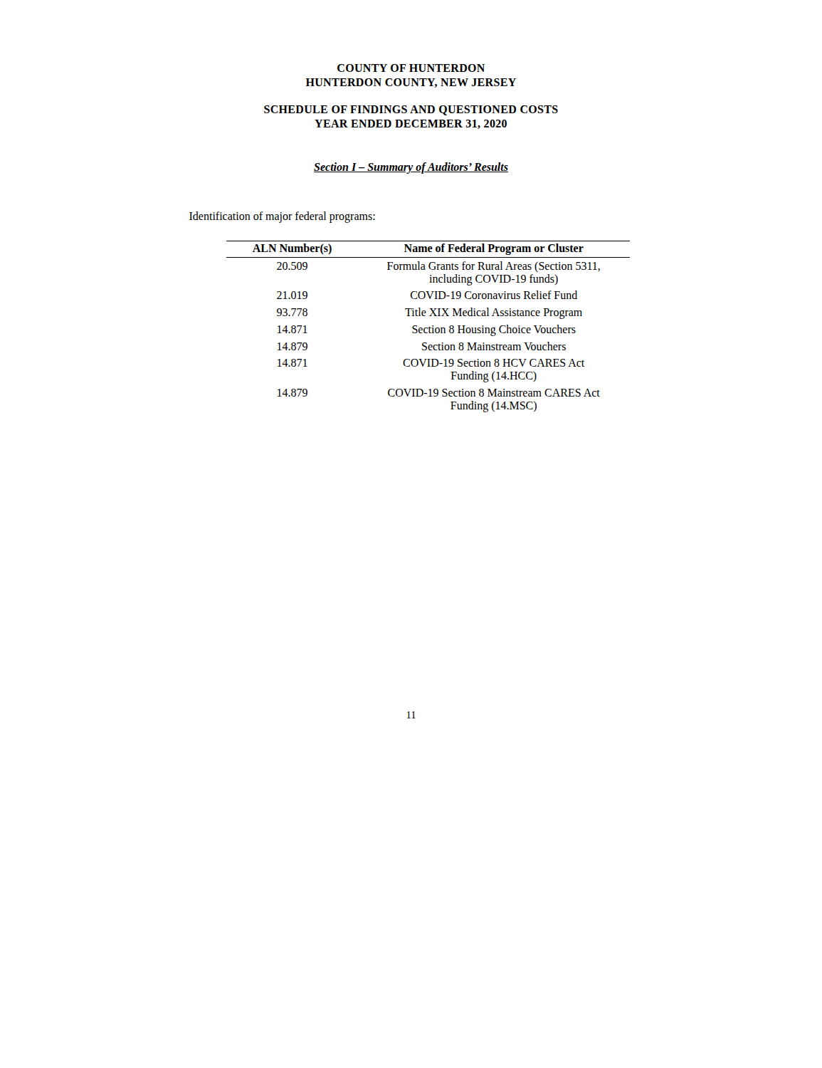COUNTY OF HUNTERDON
HUNTERDON COUNTY, NEW JERSEY
SCHEDULE OF FINDINGS AND QUESTIONED COSTS
YEAR ENDED DECEMBER 31, 2020
Section I – Summary of Auditors’ Results
Identification of major federal programs:
| ALN Number(s) | Name of Federal Program or Cluster |
| --- | --- |
| 20.509 | Formula Grants for Rural Areas (Section 5311, including COVID-19 funds) |
| 21.019 | COVID-19 Coronavirus Relief Fund |
| 93.778 | Title XIX Medical Assistance Program |
| 14.871 | Section 8 Housing Choice Vouchers |
| 14.879 | Section 8 Mainstream Vouchers |
| 14.871 | COVID-19 Section 8 HCV CARES Act Funding (14.HCC) |
| 14.879 | COVID-19 Section 8 Mainstream CARES Act Funding (14.MSC) |
11